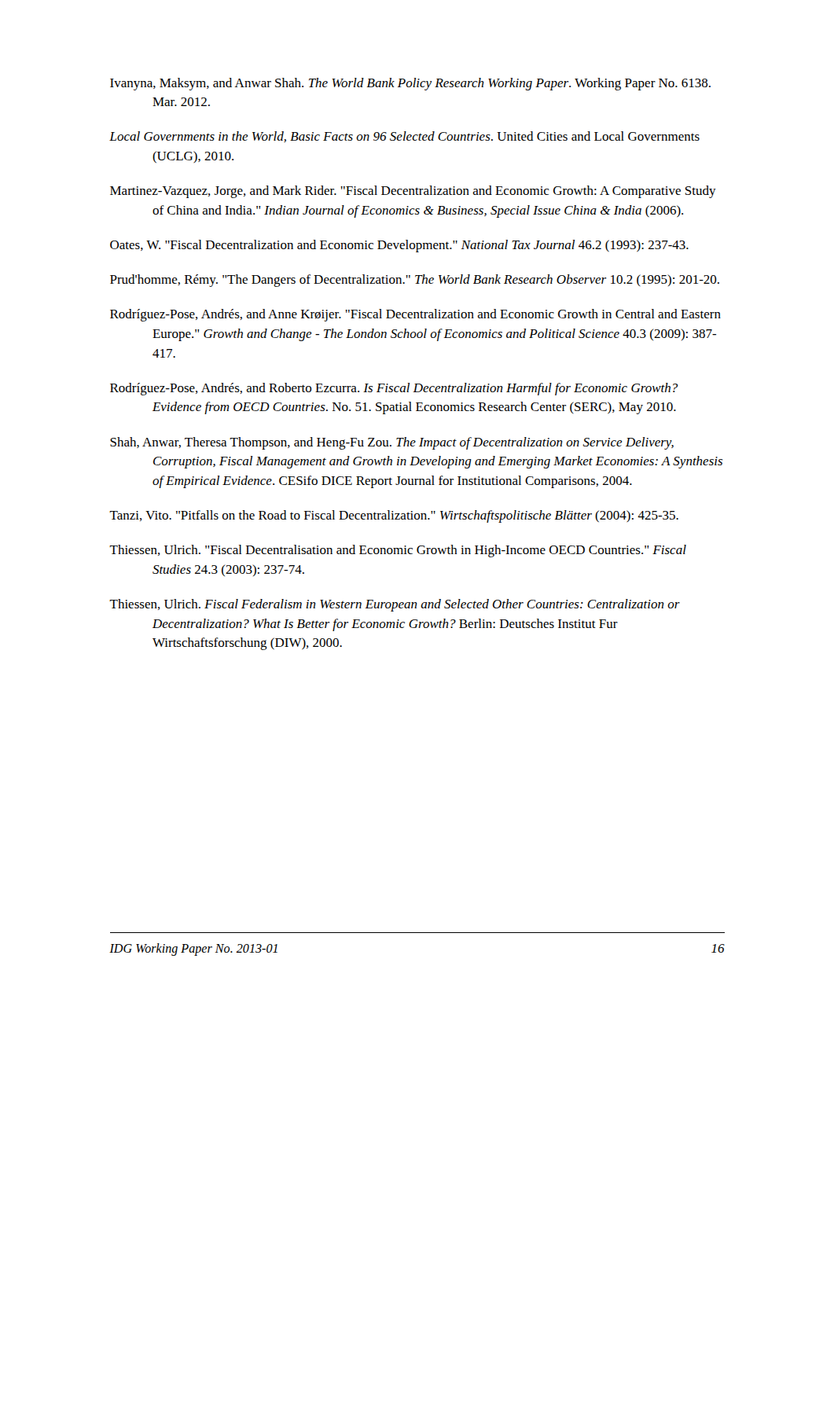Ivanyna, Maksym, and Anwar Shah. The World Bank Policy Research Working Paper. Working Paper No. 6138. Mar. 2012.
Local Governments in the World, Basic Facts on 96 Selected Countries. United Cities and Local Governments (UCLG), 2010.
Martinez-Vazquez, Jorge, and Mark Rider. "Fiscal Decentralization and Economic Growth: A Comparative Study of China and India." Indian Journal of Economics & Business, Special Issue China & India (2006).
Oates, W. "Fiscal Decentralization and Economic Development." National Tax Journal 46.2 (1993): 237-43.
Prud'homme, Rémy. "The Dangers of Decentralization." The World Bank Research Observer 10.2 (1995): 201-20.
Rodríguez-Pose, Andrés, and Anne Krøijer. "Fiscal Decentralization and Economic Growth in Central and Eastern Europe." Growth and Change - The London School of Economics and Political Science 40.3 (2009): 387-417.
Rodríguez-Pose, Andrés, and Roberto Ezcurra. Is Fiscal Decentralization Harmful for Economic Growth? Evidence from OECD Countries. No. 51. Spatial Economics Research Center (SERC), May 2010.
Shah, Anwar, Theresa Thompson, and Heng-Fu Zou. The Impact of Decentralization on Service Delivery, Corruption, Fiscal Management and Growth in Developing and Emerging Market Economies: A Synthesis of Empirical Evidence. CESifo DICE Report Journal for Institutional Comparisons, 2004.
Tanzi, Vito. "Pitfalls on the Road to Fiscal Decentralization." Wirtschaftspolitische Blätter (2004): 425-35.
Thiessen, Ulrich. "Fiscal Decentralisation and Economic Growth in High-Income OECD Countries." Fiscal Studies 24.3 (2003): 237-74.
Thiessen, Ulrich. Fiscal Federalism in Western European and Selected Other Countries: Centralization or Decentralization? What Is Better for Economic Growth? Berlin: Deutsches Institut Fur Wirtschaftsforschung (DIW), 2000.
IDG Working Paper No. 2013-01 16